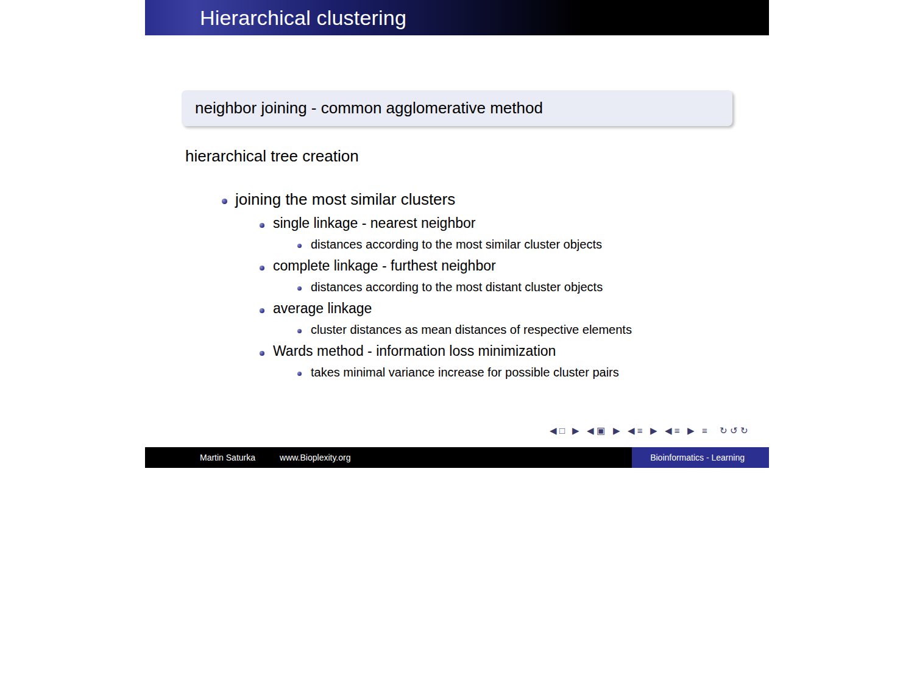Hierarchical clustering
neighbor joining - common agglomerative method
hierarchical tree creation
joining the most similar clusters
single linkage - nearest neighbor
distances according to the most similar cluster objects
complete linkage - furthest neighbor
distances according to the most distant cluster objects
average linkage
cluster distances as mean distances of respective elements
Wards method - information loss minimization
takes minimal variance increase for possible cluster pairs
◀□ ▶ ◀▣ ▶ ◀≡ ▶ ◀≡ ▶ ≡ ↻↺↻
Martin Saturka www.Bioplexity.org
Bioinformatics - Learning